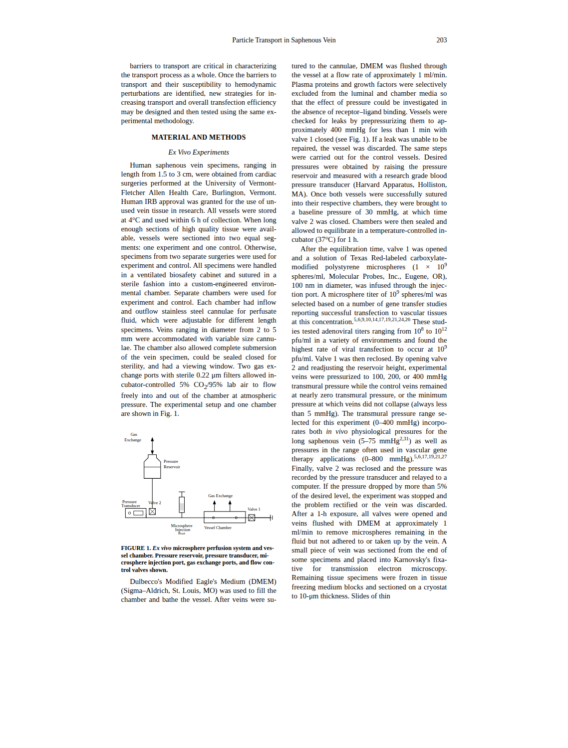Particle Transport in Saphenous Vein 203
barriers to transport are critical in characterizing the transport process as a whole. Once the barriers to transport and their susceptibility to hemodynamic perturbations are identified, new strategies for increasing transport and overall transfection efficiency may be designed and then tested using the same experimental methodology.
Material and Methods
Ex Vivo Experiments
Human saphenous vein specimens, ranging in length from 1.5 to 3 cm, were obtained from cardiac surgeries performed at the University of Vermont-Fletcher Allen Health Care, Burlington, Vermont. Human IRB approval was granted for the use of unused vein tissue in research. All vessels were stored at 4°C and used within 6 h of collection. When long enough sections of high quality tissue were available, vessels were sectioned into two equal segments: one experiment and one control. Otherwise, specimens from two separate surgeries were used for experiment and control. All specimens were handled in a ventilated biosafety cabinet and sutured in a sterile fashion into a custom-engineered environmental chamber. Separate chambers were used for experiment and control. Each chamber had inflow and outflow stainless steel cannulae for perfusate fluid, which were adjustable for different length specimens. Veins ranging in diameter from 2 to 5 mm were accommodated with variable size cannulae. The chamber also allowed complete submersion of the vein specimen, could be sealed closed for sterility, and had a viewing window. Two gas exchange ports with sterile 0.22 μm filters allowed incubator-controlled 5% CO2/95% lab air to flow freely into and out of the chamber at atmospheric pressure. The experimental setup and one chamber are shown in Fig. 1.
Gas Exchange Pressure Reservoir Pressure Transducer Valve 2 Microsphere Injection Port Vessel Chamber Gas Exchange Valve 1
FIGURE 1. Ex vivo microsphere perfusion system and vessel chamber. Pressure reservoir, pressure transducer, microsphere injection port, gas exchange ports, and flow control valves shown.
Dulbecco's Modified Eagle's Medium (DMEM) (Sigma–Aldrich, St. Louis, MO) was used to fill the chamber and bathe the vessel. After veins were sutured to the cannulae, DMEM was flushed through the vessel at a flow rate of approximately 1 ml/min. Plasma proteins and growth factors were selectively excluded from the luminal and chamber media so that the effect of pressure could be investigated in the absence of receptor–ligand binding. Vessels were checked for leaks by prepressurizing them to approximately 400 mmHg for less than 1 min with valve 1 closed (see Fig. 1). If a leak was unable to be repaired, the vessel was discarded. The same steps were carried out for the control vessels. Desired pressures were obtained by raising the pressure reservoir and measured with a research grade blood pressure transducer (Harvard Apparatus, Holliston, MA). Once both vessels were successfully sutured into their respective chambers, they were brought to a baseline pressure of 30 mmHg, at which time valve 2 was closed. Chambers were then sealed and allowed to equilibrate in a temperature-controlled incubator (37°C) for 1 h.
After the equilibration time, valve 1 was opened and a solution of Texas Red-labeled carboxylate-modified polystyrene microspheres (1 × 109 spheres/ml, Molecular Probes, Inc., Eugene, OR), 100 nm in diameter, was infused through the injection port. A microsphere titer of 109 spheres/ml was selected based on a number of gene transfer studies reporting successful transfection to vascular tissues at this concentration.5,6,9,10,14,17,19,21,24,26 These studies tested adenoviral titers ranging from 108 to 1012 pfu/ml in a variety of environments and found the highest rate of viral transfection to occur at 109 pfu/ml. Valve 1 was then reclosed. By opening valve 2 and readjusting the reservoir height, experimental veins were pressurized to 100, 200, or 400 mmHg transmural pressure while the control veins remained at nearly zero transmural pressure, or the minimum pressure at which veins did not collapse (always less than 5 mmHg). The transmural pressure range selected for this experiment (0–400 mmHg) incorporates both in vivo physiological pressures for the long saphenous vein (5–75 mmHg2,31) as well as pressures in the range often used in vascular gene therapy applications (0–800 mmHg).5,6,17,19,21,27 Finally, valve 2 was reclosed and the pressure was recorded by the pressure transducer and relayed to a computer. If the pressure dropped by more than 5% of the desired level, the experiment was stopped and the problem rectified or the vein was discarded. After a 1-h exposure, all valves were opened and veins flushed with DMEM at approximately 1 ml/min to remove microspheres remaining in the fluid but not adhered to or taken up by the vein. A small piece of vein was sectioned from the end of some specimens and placed into Karnovsky's fixative for transmission electron microscopy. Remaining tissue specimens were frozen in tissue freezing medium blocks and sectioned on a cryostat to 10-μm thickness. Slides of thin